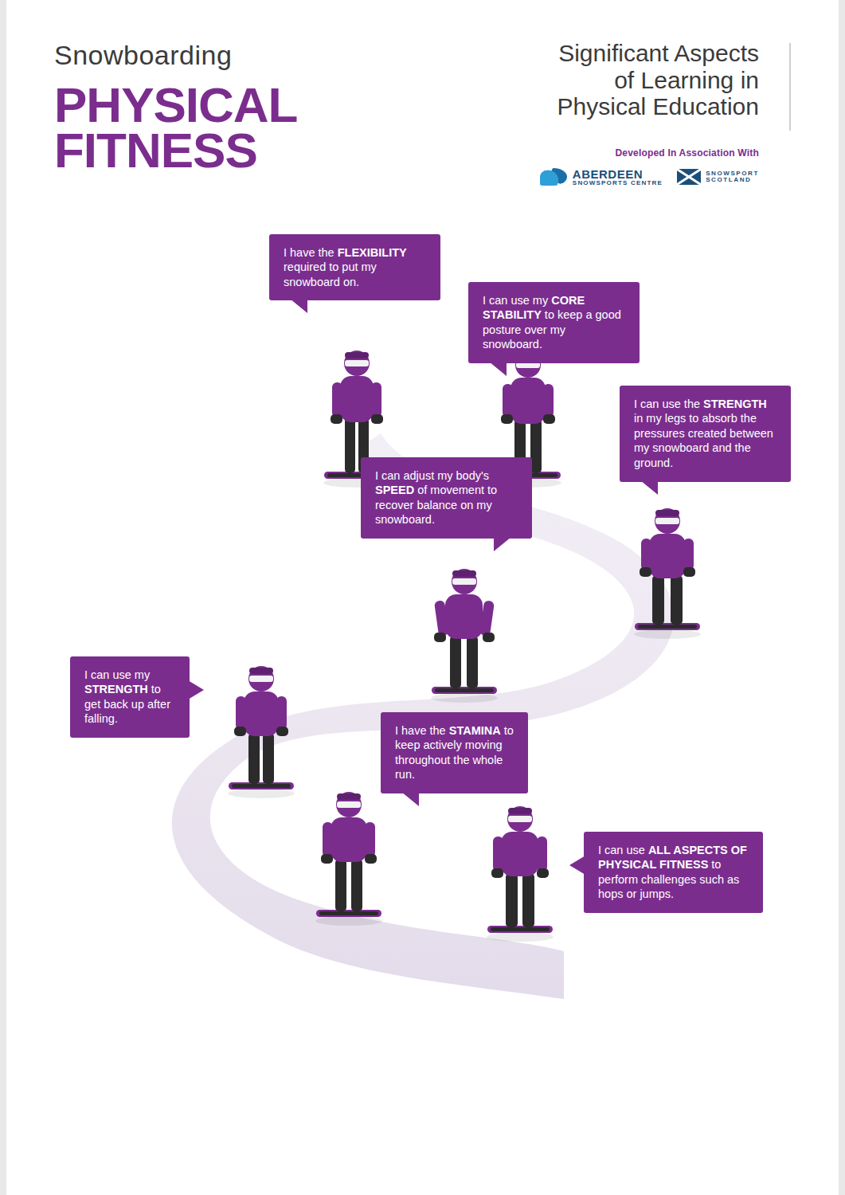Snowboarding
Physical
Fitness
Significant Aspects
of Learning in
Physical Education
Developed In Association With
ABERDEEN
SNOWSPORTS CENTRE
SNOWSPORT
SCOTLAND
I have the FLEXIBILITY required to put my snowboard on.
I can use my CORE STABILITY to keep a good posture over my snowboard.
I can use the STRENGTH in my legs to absorb the pressures created between my snowboard and the ground.
I can adjust my body's SPEED of movement to recover balance on my snowboard.
I can use my STRENGTH to get back up after falling.
I have the STAMINA to keep actively moving throughout the whole run.
I can use ALL ASPECTS OF PHYSICAL FITNESS to perform challenges such as hops or jumps.